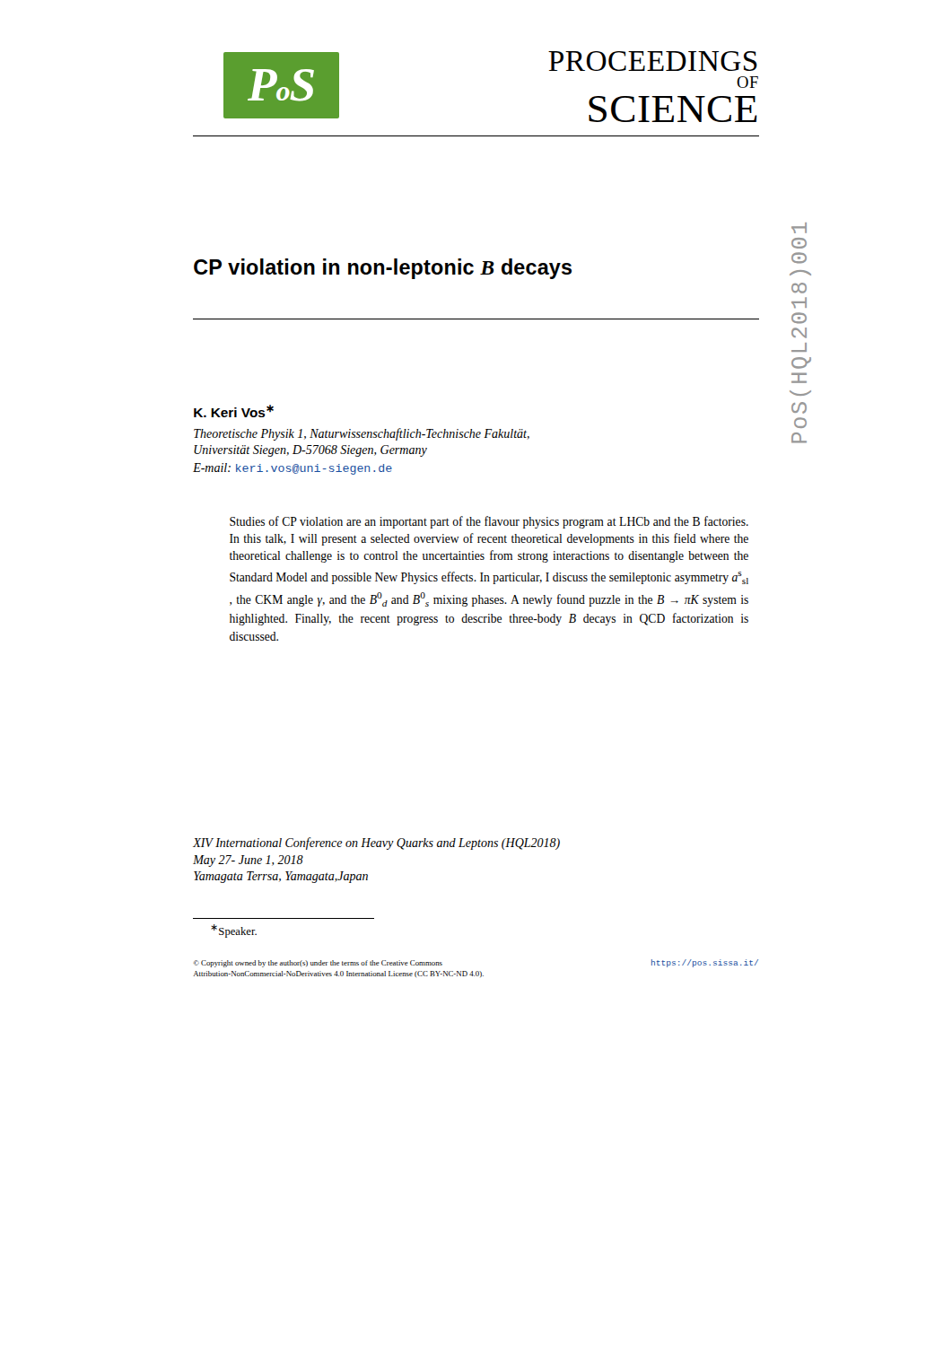Po S
PROCEEDINGS
OF
SCIENCE
PoS(HQL2018)001
CP violation in non-leptonic B decays
K. Keri Vos∗
Theoretische Physik 1, Naturwissenschaftlich-Technische Fakultät,
Universität Siegen, D-57068 Siegen, Germany
E-mail: keri.vos@uni-siegen.de
Studies of CP violation are an important part of the flavour physics program at LHCb and the B factories. In this talk, I will present a selected overview of recent theoretical developments in this field where the theoretical challenge is to control the uncertainties from strong interactions to disentangle between the Standard Model and possible New Physics effects. In particular, I discuss the semileptonic asymmetry assl , the CKM angle γ, and the B0d and B0s mixing phases. A newly found puzzle in the B → πK system is highlighted. Finally, the recent progress to describe three-body B decays in QCD factorization is discussed.
XIV International Conference on Heavy Quarks and Leptons (HQL2018)
May 27- June 1, 2018
Yamagata Terrsa, Yamagata,Japan
∗Speaker.
https://pos.sissa.it/ © Copyright owned by the author(s) under the terms of the Creative Commons
Attribution-NonCommercial-NoDerivatives 4.0 International License (CC BY-NC-ND 4.0).